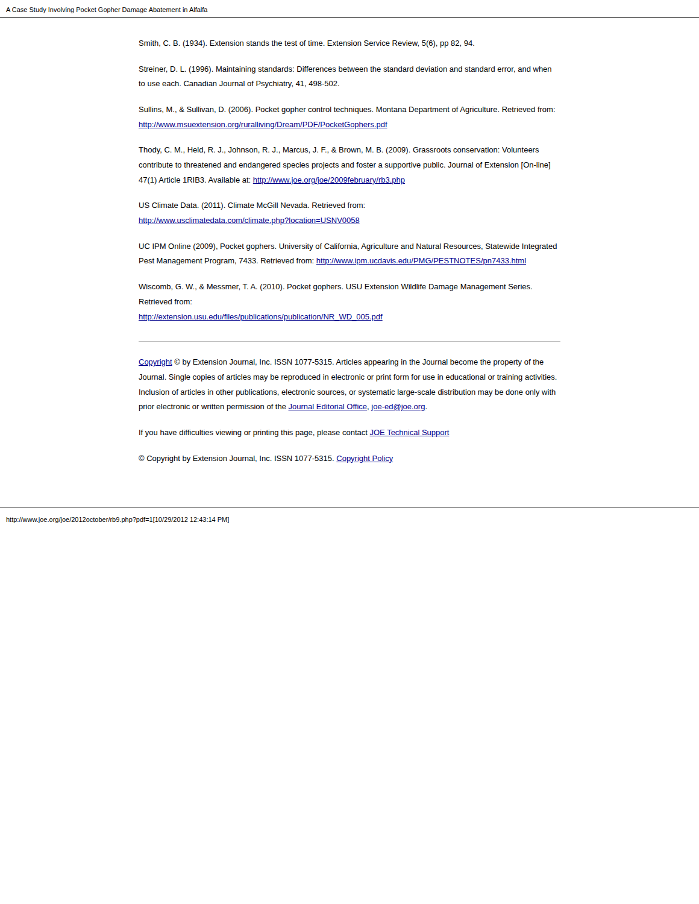A Case Study Involving Pocket Gopher Damage Abatement in Alfalfa
Smith, C. B. (1934). Extension stands the test of time. Extension Service Review, 5(6), pp 82, 94.
Streiner, D. L. (1996). Maintaining standards: Differences between the standard deviation and standard error, and when to use each. Canadian Journal of Psychiatry, 41, 498-502.
Sullins, M., & Sullivan, D. (2006). Pocket gopher control techniques. Montana Department of Agriculture. Retrieved from:
http://www.msuextension.org/ruralliving/Dream/PDF/PocketGophers.pdf
Thody, C. M., Held, R. J., Johnson, R. J., Marcus, J. F., & Brown, M. B. (2009). Grassroots conservation: Volunteers contribute to threatened and endangered species projects and foster a supportive public. Journal of Extension [On-line] 47(1) Article 1RIB3. Available at: http://www.joe.org/joe/2009february/rb3.php
US Climate Data. (2011). Climate McGill Nevada. Retrieved from:
http://www.usclimatedata.com/climate.php?location=USNV0058
UC IPM Online (2009), Pocket gophers. University of California, Agriculture and Natural Resources, Statewide Integrated Pest Management Program, 7433. Retrieved from: http://www.ipm.ucdavis.edu/PMG/PESTNOTES/pn7433.html
Wiscomb, G. W., & Messmer, T. A. (2010). Pocket gophers. USU Extension Wildlife Damage Management Series. Retrieved from:
http://extension.usu.edu/files/publications/publication/NR_WD_005.pdf
Copyright © by Extension Journal, Inc. ISSN 1077-5315. Articles appearing in the Journal become the property of the Journal. Single copies of articles may be reproduced in electronic or print form for use in educational or training activities. Inclusion of articles in other publications, electronic sources, or systematic large-scale distribution may be done only with prior electronic or written permission of the Journal Editorial Office, joe-ed@joe.org.
If you have difficulties viewing or printing this page, please contact JOE Technical Support
© Copyright by Extension Journal, Inc. ISSN 1077-5315. Copyright Policy
http://www.joe.org/joe/2012october/rb9.php?pdf=1[10/29/2012 12:43:14 PM]